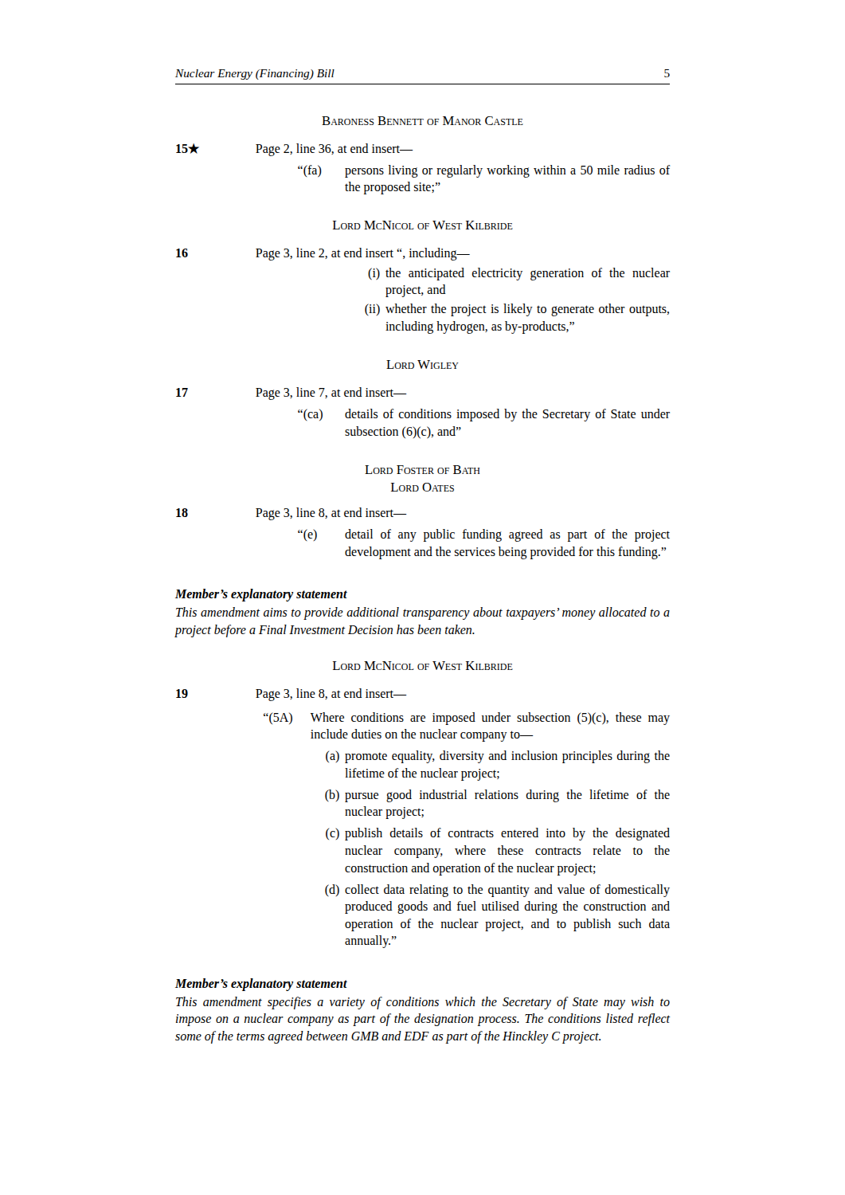Nuclear Energy (Financing) Bill 5
Baroness Bennett of Manor Castle
15★
Page 2, line 36, at end insert—
“(fa) persons living or regularly working within a 50 mile radius of the proposed site;”
Lord McNicol of West Kilbride
16
Page 3, line 2, at end insert “, including—
(i) the anticipated electricity generation of the nuclear project, and
(ii) whether the project is likely to generate other outputs, including hydrogen, as by-products,”
Lord Wigley
17
Page 3, line 7, at end insert—
“(ca) details of conditions imposed by the Secretary of State under subsection (6)(c), and”
Lord Foster of Bath
Lord Oates
18
Page 3, line 8, at end insert—
“(e) detail of any public funding agreed as part of the project development and the services being provided for this funding.”
Member’s explanatory statement
This amendment aims to provide additional transparency about taxpayers’ money allocated to a project before a Final Investment Decision has been taken.
Lord McNicol of West Kilbride
19
Page 3, line 8, at end insert—
“(5A) Where conditions are imposed under subsection (5)(c), these may include duties on the nuclear company to—
(a) promote equality, diversity and inclusion principles during the lifetime of the nuclear project;
(b) pursue good industrial relations during the lifetime of the nuclear project;
(c) publish details of contracts entered into by the designated nuclear company, where these contracts relate to the construction and operation of the nuclear project;
(d) collect data relating to the quantity and value of domestically produced goods and fuel utilised during the construction and operation of the nuclear project, and to publish such data annually.”
Member’s explanatory statement
This amendment specifies a variety of conditions which the Secretary of State may wish to impose on a nuclear company as part of the designation process. The conditions listed reflect some of the terms agreed between GMB and EDF as part of the Hinckley C project.